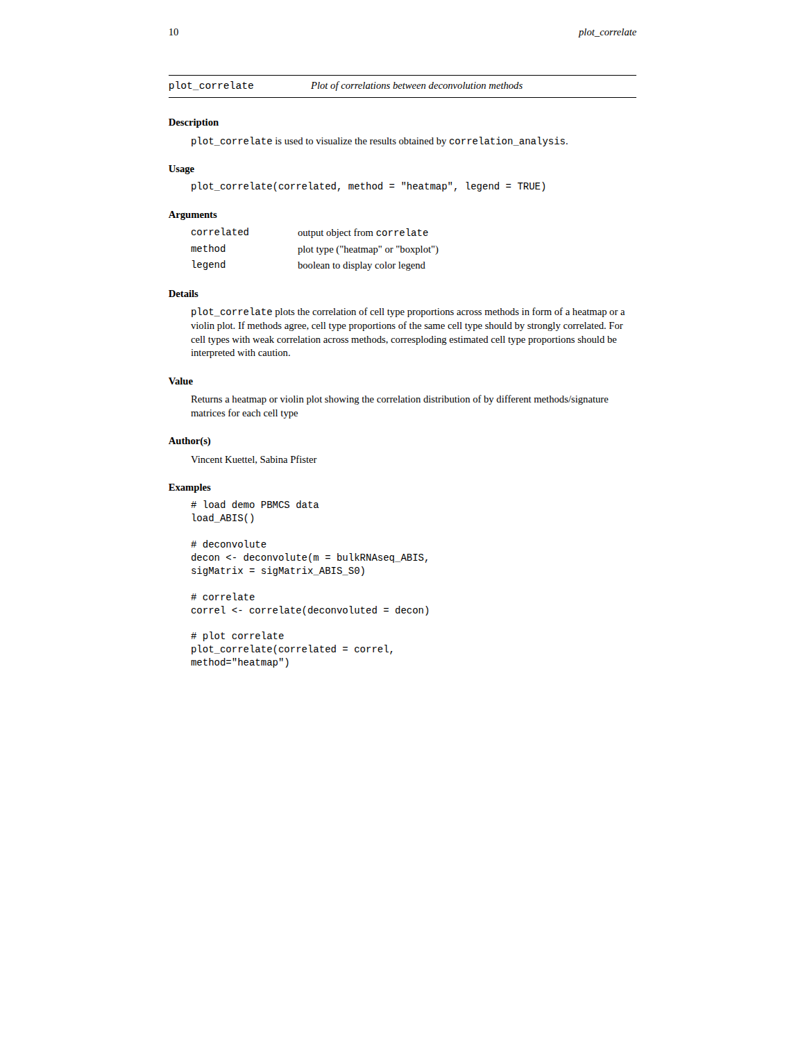10 plot_correlate
plot_correlate Plot of correlations between deconvolution methods
Description
plot_correlate is used to visualize the results obtained by correlation_analysis.
Usage
plot_correlate(correlated, method = "heatmap", legend = TRUE)
Arguments
correlated
output object from correlate
method
plot type ("heatmap" or "boxplot")
legend
boolean to display color legend
Details
plot_correlate plots the correlation of cell type proportions across methods in form of a heatmap or a violin plot. If methods agree, cell type proportions of the same cell type should by strongly correlated. For cell types with weak correlation across methods, corresploding estimated cell type proportions should be interpreted with caution.
Value
Returns a heatmap or violin plot showing the correlation distribution of by different methods/signature matrices for each cell type
Author(s)
Vincent Kuettel, Sabina Pfister
Examples
# load demo PBMCS data
load_ABIS()

# deconvolute
decon <- deconvolute(m = bulkRNAseq_ABIS,
sigMatrix = sigMatrix_ABIS_S0)

# correlate
correl <- correlate(deconvoluted = decon)

# plot correlate
plot_correlate(correlated = correl,
method="heatmap")